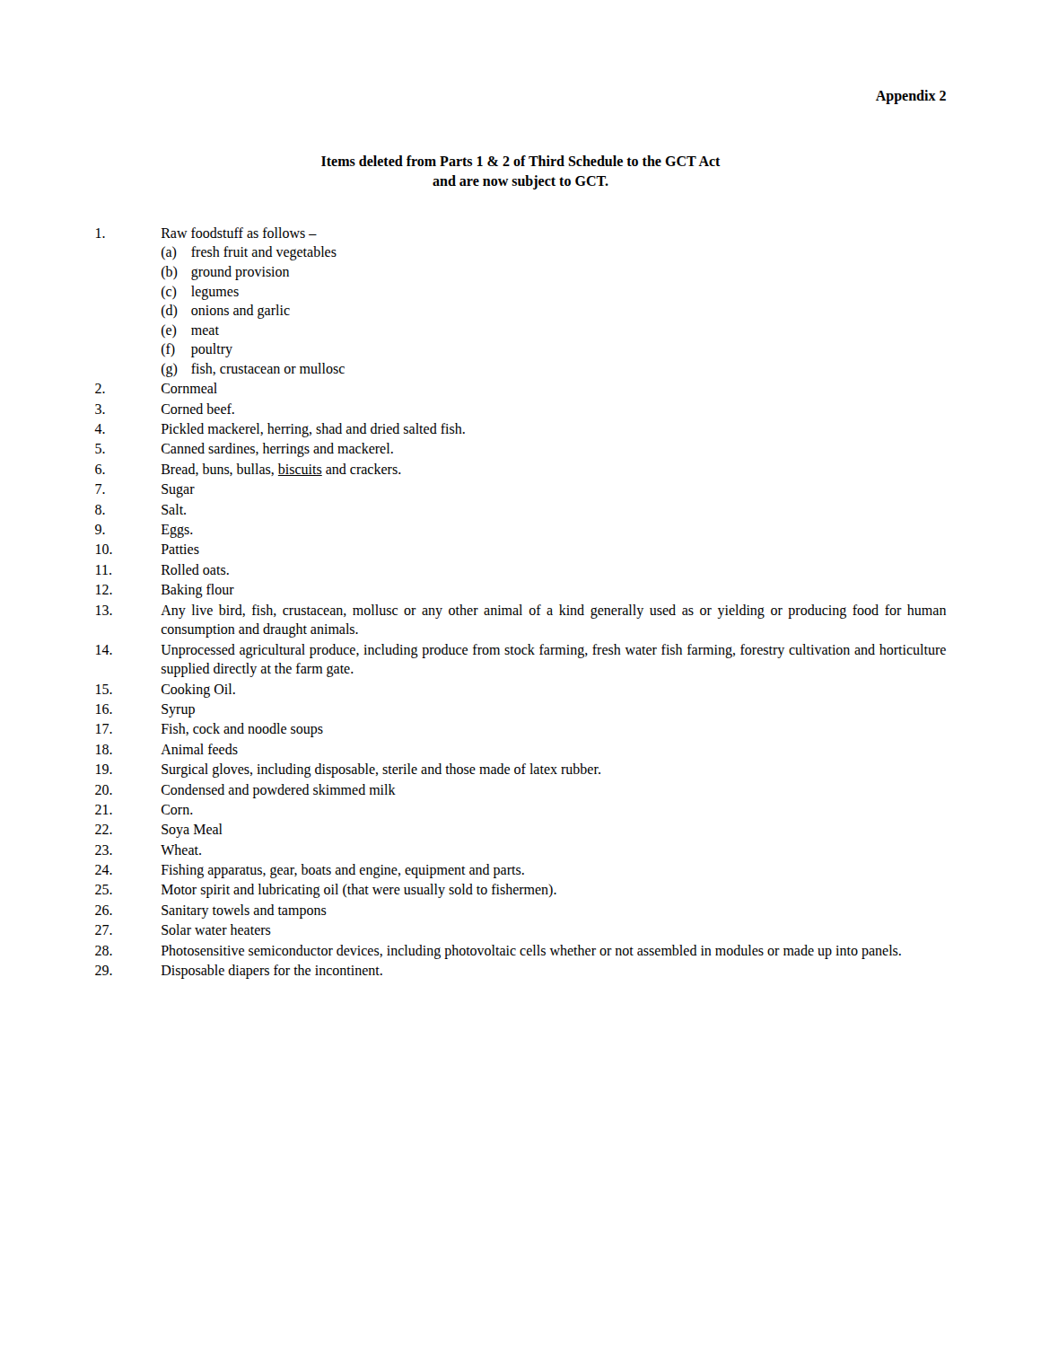Appendix 2
Items deleted from Parts 1 & 2 of Third Schedule to the GCT Act
and are now subject to GCT.
1. Raw foodstuff as follows –
(a) fresh fruit and vegetables
(b) ground provision
(c) legumes
(d) onions and garlic
(e) meat
(f) poultry
(g) fish, crustacean or mullosc
2. Cornmeal
3. Corned beef.
4. Pickled mackerel, herring, shad and dried salted fish.
5. Canned sardines, herrings and mackerel.
6. Bread, buns, bullas, biscuits and crackers.
7. Sugar
8. Salt.
9. Eggs.
10. Patties
11. Rolled oats.
12. Baking flour
13. Any live bird, fish, crustacean, mollusc or any other animal of a kind generally used as or yielding or producing food for human consumption and draught animals.
14. Unprocessed agricultural produce, including produce from stock farming, fresh water fish farming, forestry cultivation and horticulture supplied directly at the farm gate.
15. Cooking Oil.
16. Syrup
17. Fish, cock and noodle soups
18. Animal feeds
19. Surgical gloves, including disposable, sterile and those made of latex rubber.
20. Condensed and powdered skimmed milk
21. Corn.
22. Soya Meal
23. Wheat.
24. Fishing apparatus, gear, boats and engine, equipment and parts.
25. Motor spirit and lubricating oil (that were usually sold to fishermen).
26. Sanitary towels and tampons
27. Solar water heaters
28. Photosensitive semiconductor devices, including photovoltaic cells whether or not assembled in modules or made up into panels.
29. Disposable diapers for the incontinent.